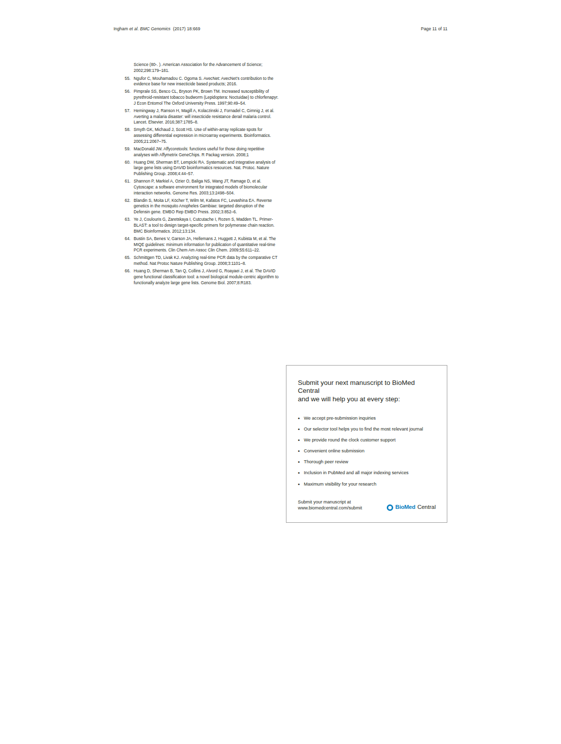Ingham et al. BMC Genomics (2017) 18:669
Page 11 of 11
Science (80-. ). American Association for the Advancement of Science; 2002;298:179–181.
55. Ngufor C, Mouhamadou C. Ogoma S. AvecNet: AvecNet’s contribution to the evidence base for new insecticide based products; 2016.
56. Pimprale SS, Besco CL, Bryson PK, Brown TM. Increased susceptibility of pyrethroid-resistant tobacco budworm (Lepidoptera: Noctuidae) to chlorfenapyr. J Econ Entomol The Oxford University Press. 1997;90:49–54.
57. Hemingway J, Ranson H, Magill A, Kolaczinski J, Fornadel C, Gimnig J, et al. Averting a malaria disaster: will insecticide resistance derail malaria control. Lancet. Elsevier. 2016;387:1785–8.
58. Smyth GK, Michaud J, Scott HS. Use of within-array replicate spots for assessing differential expression in microarray experiments. Bioinformatics. 2005;21:2067–75.
59. MacDonald JW. Affycoretools: functions useful for those doing repetitive analyses with Affymetrix GeneChips. R Packag version. 2008;1
60. Huang DW, Sherman BT, Lempicki RA. Systematic and integrative analysis of large gene lists using DAVID bioinformatics resources. Nat. Protoc. Nature Publishing Group. 2008;4:44–57.
61. Shannon P, Markiel A, Ozier O, Baliga NS, Wang JT, Ramage D, et al. Cytoscape: a software environment for integrated models of biomolecular interaction networks. Genome Res. 2003;13:2498–504.
62. Blandin S, Moita LF, Köcher T, Wilm M, Kafatos FC, Levashina EA. Reverse genetics in the mosquito Anopheles Gambiae: targeted disruption of the Defensin gene. EMBO Rep EMBO Press. 2002;3:852–6.
63. Ye J, Coulouris G, Zaretskaya I, Cutcutache I, Rozen S, Madden TL. Primer-BLAST: a tool to design target-specific primers for polymerase chain reaction. BMC Bioinformatics. 2012;13:134.
64. Bustin SA, Benes V, Garson JA, Hellemans J, Huggett J, Kubista M, et al. The MIQE guidelines: minimum information for publication of quantitative real-time PCR experiments. Clin Chem Am Assoc Clin Chem. 2009;55:611–22.
65. Schmittgen TD, Livak KJ. Analyzing real-time PCR data by the comparative CT method. Nat Protoc Nature Publishing Group. 2008;3:1101–8.
66. Huang D, Sherman B, Tan Q, Collins J, Alvord G, Roayaei J, et al. The DAVID gene functional classification tool: a novel biological module-centric algorithm to functionally analyze large gene lists. Genome Biol. 2007;8:R183.
Submit your next manuscript to BioMed Central
and we will help you at every step:
We accept pre-submission inquiries
Our selector tool helps you to find the most relevant journal
We provide round the clock customer support
Convenient online submission
Thorough peer review
Inclusion in PubMed and all major indexing services
Maximum visibility for your research
Submit your manuscript at
www.biomedcentral.com/submit
BioMed Central